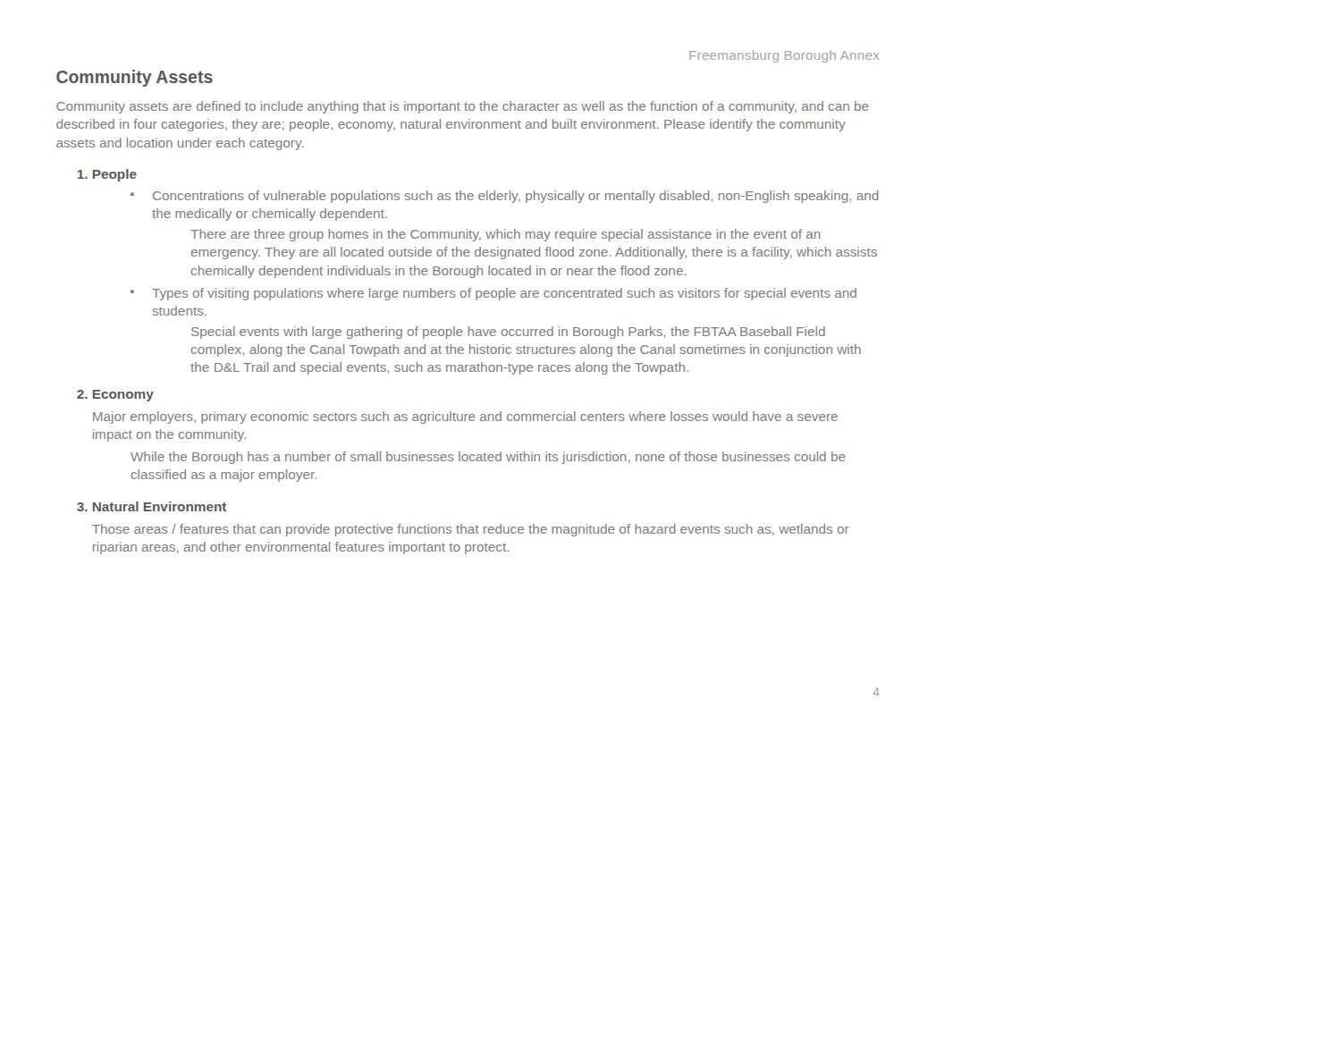Freemansburg Borough Annex
Community Assets
Community assets are defined to include anything that is important to the character as well as the function of a community, and can be described in four categories, they are; people, economy, natural environment and built environment. Please identify the community assets and location under each category.
People
Concentrations of vulnerable populations such as the elderly, physically or mentally disabled, non-English speaking, and the medically or chemically dependent.
There are three group homes in the Community, which may require special assistance in the event of an emergency. They are all located outside of the designated flood zone. Additionally, there is a facility, which assists chemically dependent individuals in the Borough located in or near the flood zone.
Types of visiting populations where large numbers of people are concentrated such as visitors for special events and students.
Special events with large gathering of people have occurred in Borough Parks, the FBTAA Baseball Field complex, along the Canal Towpath and at the historic structures along the Canal sometimes in conjunction with the D&L Trail and special events, such as marathon-type races along the Towpath.
Economy
Major employers, primary economic sectors such as agriculture and commercial centers where losses would have a severe impact on the community.
While the Borough has a number of small businesses located within its jurisdiction, none of those businesses could be classified as a major employer.
Natural Environment
Those areas / features that can provide protective functions that reduce the magnitude of hazard events such as, wetlands or riparian areas, and other environmental features important to protect.
4